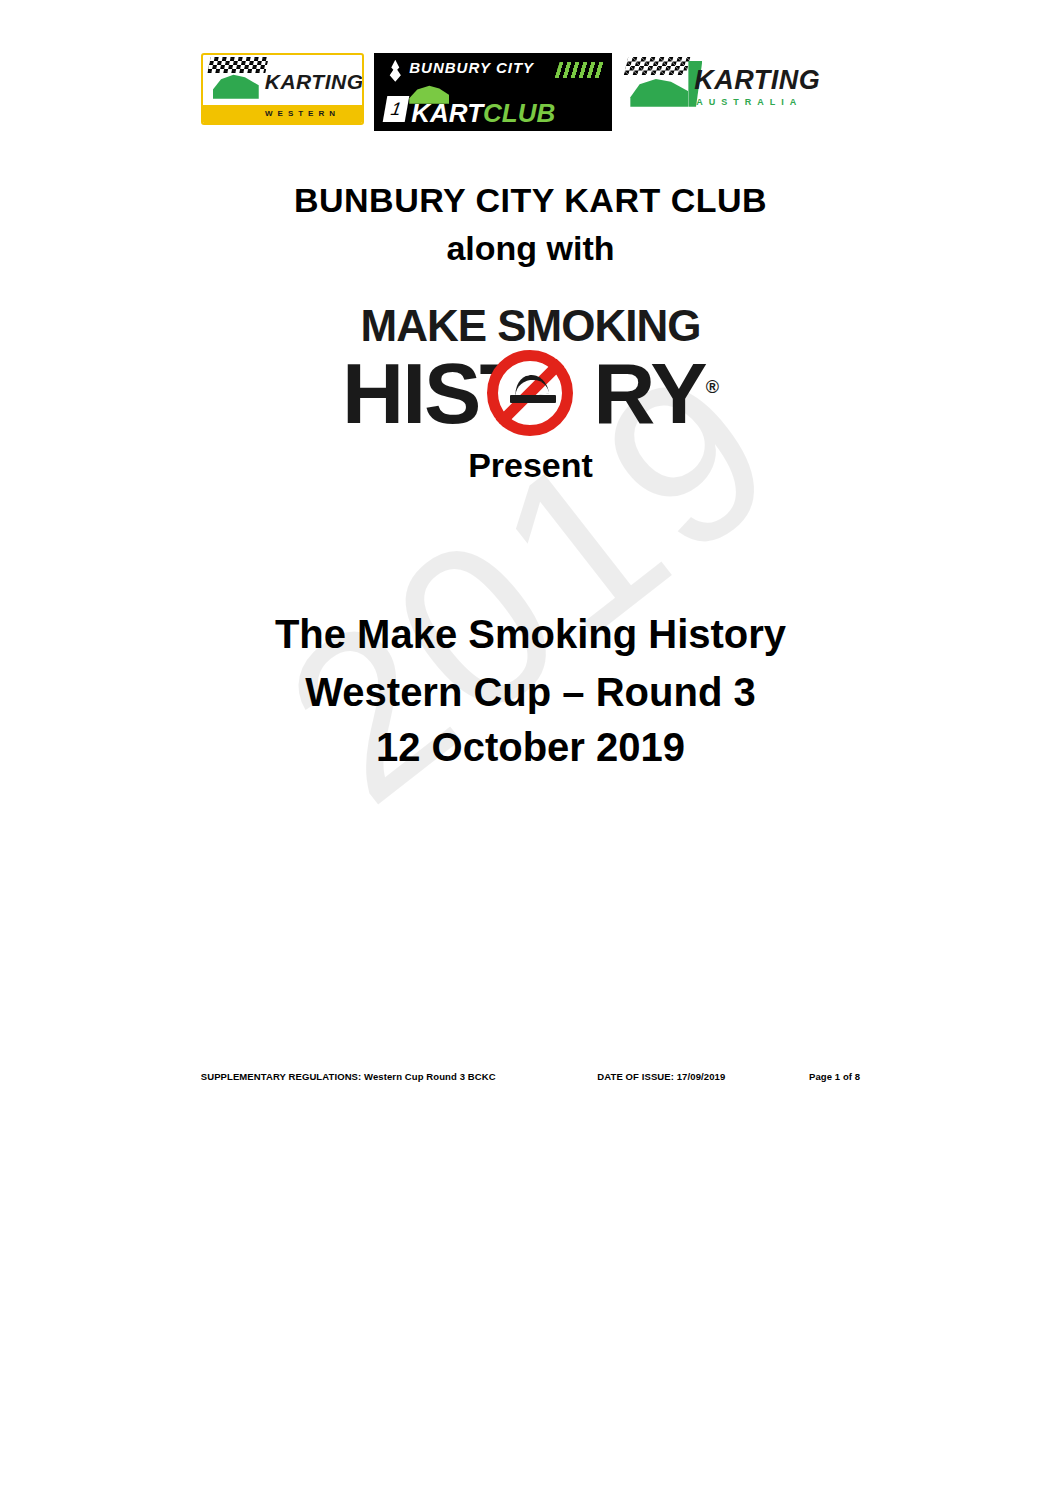KARTING WESTERN AUSTRALIA
BUNBURY CITY 1 KART CLUB
KARTING AUSTRALIA
2019
BUNBURY CITY KART CLUB
along with
MAKE SMOKING
HISTORY®
Present
The Make Smoking History
Western Cup – Round 3
12 October 2019
SUPPLEMENTARY REGULATIONS: Western Cup Round 3 BCKC DATE OF ISSUE: 17/09/2019 Page 1 of 8